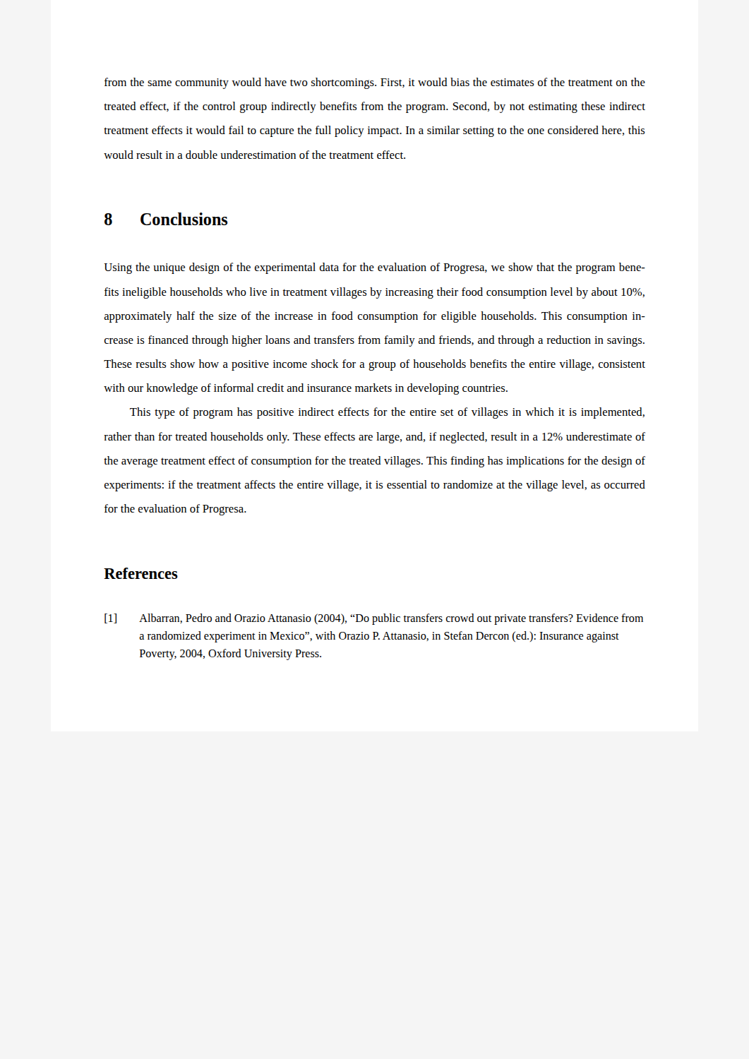from the same community would have two shortcomings. First, it would bias the estimates of the treatment on the treated effect, if the control group indirectly benefits from the program. Second, by not estimating these indirect treatment effects it would fail to capture the full policy impact. In a similar setting to the one considered here, this would result in a double underestimation of the treatment effect.
8 Conclusions
Using the unique design of the experimental data for the evaluation of Progresa, we show that the program benefits ineligible households who live in treatment villages by increasing their food consumption level by about 10%, approximately half the size of the increase in food consumption for eligible households. This consumption increase is financed through higher loans and transfers from family and friends, and through a reduction in savings. These results show how a positive income shock for a group of households benefits the entire village, consistent with our knowledge of informal credit and insurance markets in developing countries.
This type of program has positive indirect effects for the entire set of villages in which it is implemented, rather than for treated households only. These effects are large, and, if neglected, result in a 12% underestimate of the average treatment effect of consumption for the treated villages. This finding has implications for the design of experiments: if the treatment affects the entire village, it is essential to randomize at the village level, as occurred for the evaluation of Progresa.
References
[1] Albarran, Pedro and Orazio Attanasio (2004), “Do public transfers crowd out private transfers? Evidence from a randomized experiment in Mexico”, with Orazio P. Attanasio, in Stefan Dercon (ed.): Insurance against Poverty, 2004, Oxford University Press.